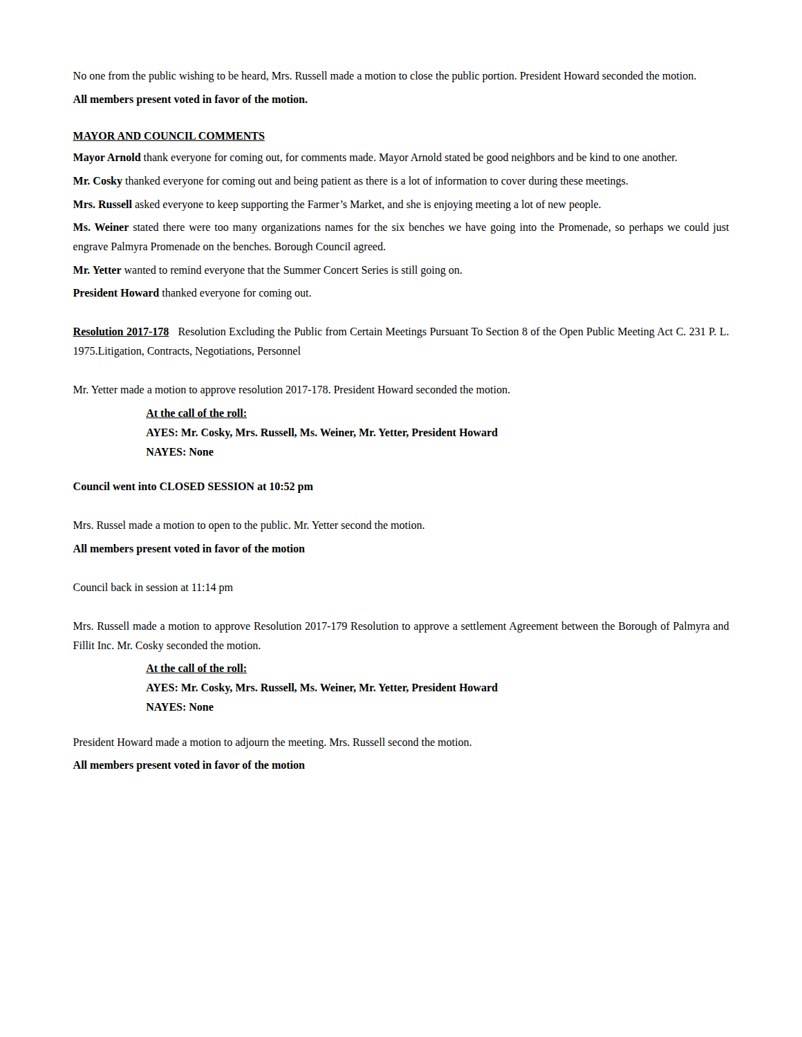No one from the public wishing to be heard, Mrs. Russell made a motion to close the public portion. President Howard seconded the motion.
All members present voted in favor of the motion.
MAYOR AND COUNCIL COMMENTS
Mayor Arnold thank everyone for coming out, for comments made. Mayor Arnold stated be good neighbors and be kind to one another.
Mr. Cosky thanked everyone for coming out and being patient as there is a lot of information to cover during these meetings.
Mrs. Russell asked everyone to keep supporting the Farmer’s Market, and she is enjoying meeting a lot of new people.
Ms. Weiner stated there were too many organizations names for the six benches we have going into the Promenade, so perhaps we could just engrave Palmyra Promenade on the benches. Borough Council agreed.
Mr. Yetter wanted to remind everyone that the Summer Concert Series is still going on.
President Howard thanked everyone for coming out.
Resolution 2017-178 Resolution Excluding the Public from Certain Meetings Pursuant To Section 8 of the Open Public Meeting Act C. 231 P. L. 1975.Litigation, Contracts, Negotiations, Personnel
Mr. Yetter made a motion to approve resolution 2017-178. President Howard seconded the motion.
At the call of the roll:
AYES: Mr. Cosky, Mrs. Russell, Ms. Weiner, Mr. Yetter, President Howard
NAYES: None
Council went into CLOSED SESSION at 10:52 pm
Mrs. Russel made a motion to open to the public. Mr. Yetter second the motion.
All members present voted in favor of the motion
Council back in session at 11:14 pm
Mrs. Russell made a motion to approve Resolution 2017-179 Resolution to approve a settlement Agreement between the Borough of Palmyra and Fillit Inc. Mr. Cosky seconded the motion.
At the call of the roll:
AYES: Mr. Cosky, Mrs. Russell, Ms. Weiner, Mr. Yetter, President Howard
NAYES: None
President Howard made a motion to adjourn the meeting. Mrs. Russell second the motion.
All members present voted in favor of the motion